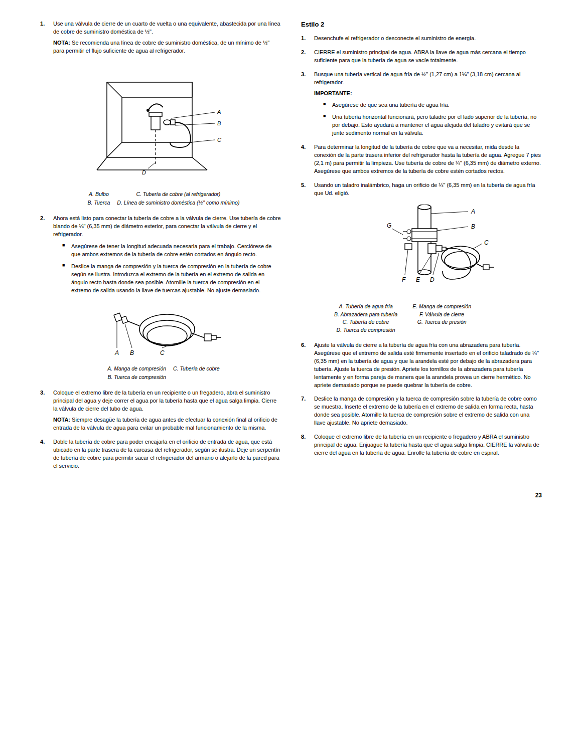Use una válvula de cierre de un cuarto de vuelta o una equivalente, abastecida por una línea de cobre de suministro doméstica de ½".
NOTA: Se recomienda una línea de cobre de suministro doméstica, de un mínimo de ½" para permitir el flujo suficiente de agua al refrigerador.
A B C D
| A. Bulbo | C. Tubería de cobre (al refrigerador) |
| B. Tuerca | D. Línea de suministro doméstica (½" como mínimo) |
Ahora está listo para conectar la tubería de cobre a la válvula de cierre. Use tubería de cobre blando de ¼" (6,35 mm) de diámetro exterior, para conectar la válvula de cierre y el refrigerador.
Asegúrese de tener la longitud adecuada necesaria para el trabajo. Cerciórese de que ambos extremos de la tubería de cobre estén cortados en ángulo recto.
Deslice la manga de compresión y la tuerca de compresión en la tubería de cobre según se ilustra. Introduzca el extremo de la tubería en el extremo de salida en ángulo recto hasta donde sea posible. Atornille la tuerca de compresión en el extremo de salida usando la llave de tuercas ajustable. No ajuste demasiado.
A B C
| A. Manga de compresión | C. Tubería de cobre |
| B. Tuerca de compresión | |
Coloque el extremo libre de la tubería en un recipiente o un fregadero, abra el suministro principal del agua y deje correr el agua por la tubería hasta que el agua salga limpia. Cierre la válvula de cierre del tubo de agua.
NOTA: Siempre desagüe la tubería de agua antes de efectuar la conexión final al orificio de entrada de la válvula de agua para evitar un probable mal funcionamiento de la misma.
Doble la tubería de cobre para poder encajarla en el orificio de entrada de agua, que está ubicado en la parte trasera de la carcasa del refrigerador, según se ilustra. Deje un serpentín de tubería de cobre para permitir sacar el refrigerador del armario o alejarlo de la pared para el servicio.
Estilo 2
Desenchufe el refrigerador o desconecte el suministro de energía.
CIERRE el suministro principal de agua. ABRA la llave de agua más cercana el tiempo suficiente para que la tubería de agua se vacíe totalmente.
Busque una tubería vertical de agua fría de ½" (1,27 cm) a 1¼" (3,18 cm) cercana al refrigerador.
IMPORTANTE:
Asegúrese de que sea una tubería de agua fría.
Una tubería horizontal funcionará, pero taladre por el lado superior de la tubería, no por debajo. Esto ayudará a mantener el agua alejada del taladro y evitará que se junte sedimento normal en la válvula.
Para determinar la longitud de la tubería de cobre que va a necesitar, mida desde la conexión de la parte trasera inferior del refrigerador hasta la tubería de agua. Agregue 7 pies (2,1 m) para permitir la limpieza. Use tubería de cobre de ¼" (6,35 mm) de diámetro externo. Asegúrese que ambos extremos de la tubería de cobre estén cortados rectos.
Usando un taladro inalámbrico, haga un orificio de ¼" (6,35 mm) en la tubería de agua fría que Ud. eligió.
A B C G F E D
A. Tubería de agua fría
B. Abrazadera para tubería
C. Tubería de cobre
D. Tuerca de compresión
E. Manga de compresión
F. Válvula de cierre
G. Tuerca de presión
Ajuste la válvula de cierre a la tubería de agua fría con una abrazadera para tubería. Asegúrese que el extremo de salida esté firmemente insertado en el orificio taladrado de ¼" (6,35 mm) en la tubería de agua y que la arandela esté por debajo de la abrazadera para tubería. Ajuste la tuerca de presión. Apriete los tornillos de la abrazadera para tubería lentamente y en forma pareja de manera que la arandela provea un cierre hermético. No apriete demasiado porque se puede quebrar la tubería de cobre.
Deslice la manga de compresión y la tuerca de compresión sobre la tubería de cobre como se muestra. Inserte el extremo de la tubería en el extremo de salida en forma recta, hasta donde sea posible. Atornille la tuerca de compresión sobre el extremo de salida con una llave ajustable. No apriete demasiado.
Coloque el extremo libre de la tubería en un recipiente o fregadero y ABRA el suministro principal de agua. Enjuague la tubería hasta que el agua salga limpia. CIERRE la válvula de cierre del agua en la tubería de agua. Enrolle la tubería de cobre en espiral.
23